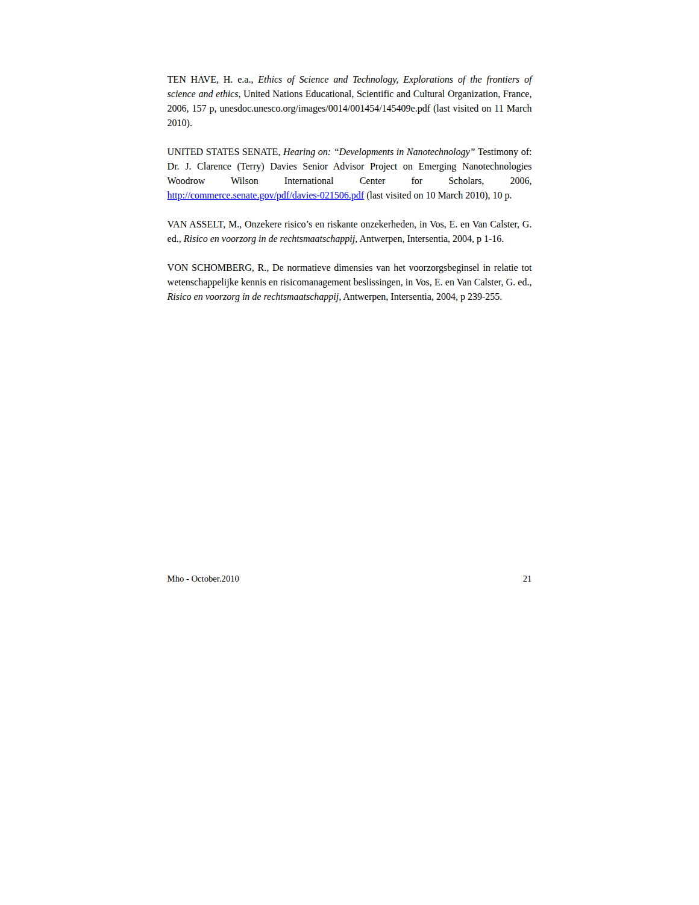TEN HAVE, H. e.a., Ethics of Science and Technology, Explorations of the frontiers of science and ethics, United Nations Educational, Scientific and Cultural Organization, France, 2006, 157 p, unesdoc.unesco.org/images/0014/001454/145409e.pdf (last visited on 11 March 2010).
UNITED STATES SENATE, Hearing on: “Developments in Nanotechnology” Testimony of: Dr. J. Clarence (Terry) Davies Senior Advisor Project on Emerging Nanotechnologies Woodrow Wilson International Center for Scholars, 2006, http://commerce.senate.gov/pdf/davies-021506.pdf (last visited on 10 March 2010), 10 p.
VAN ASSELT, M., Onzekere risico’s en riskante onzekerheden, in Vos, E. en Van Calster, G. ed., Risico en voorzorg in de rechtsmaatschappij, Antwerpen, Intersentia, 2004, p 1-16.
VON SCHOMBERG, R., De normatieve dimensies van het voorzorgsbeginsel in relatie tot wetenschappelijke kennis en risicomanagement beslissingen, in Vos, E. en Van Calster, G. ed., Risico en voorzorg in de rechtsmaatschappij, Antwerpen, Intersentia, 2004, p 239-255.
Mho - October.2010 21